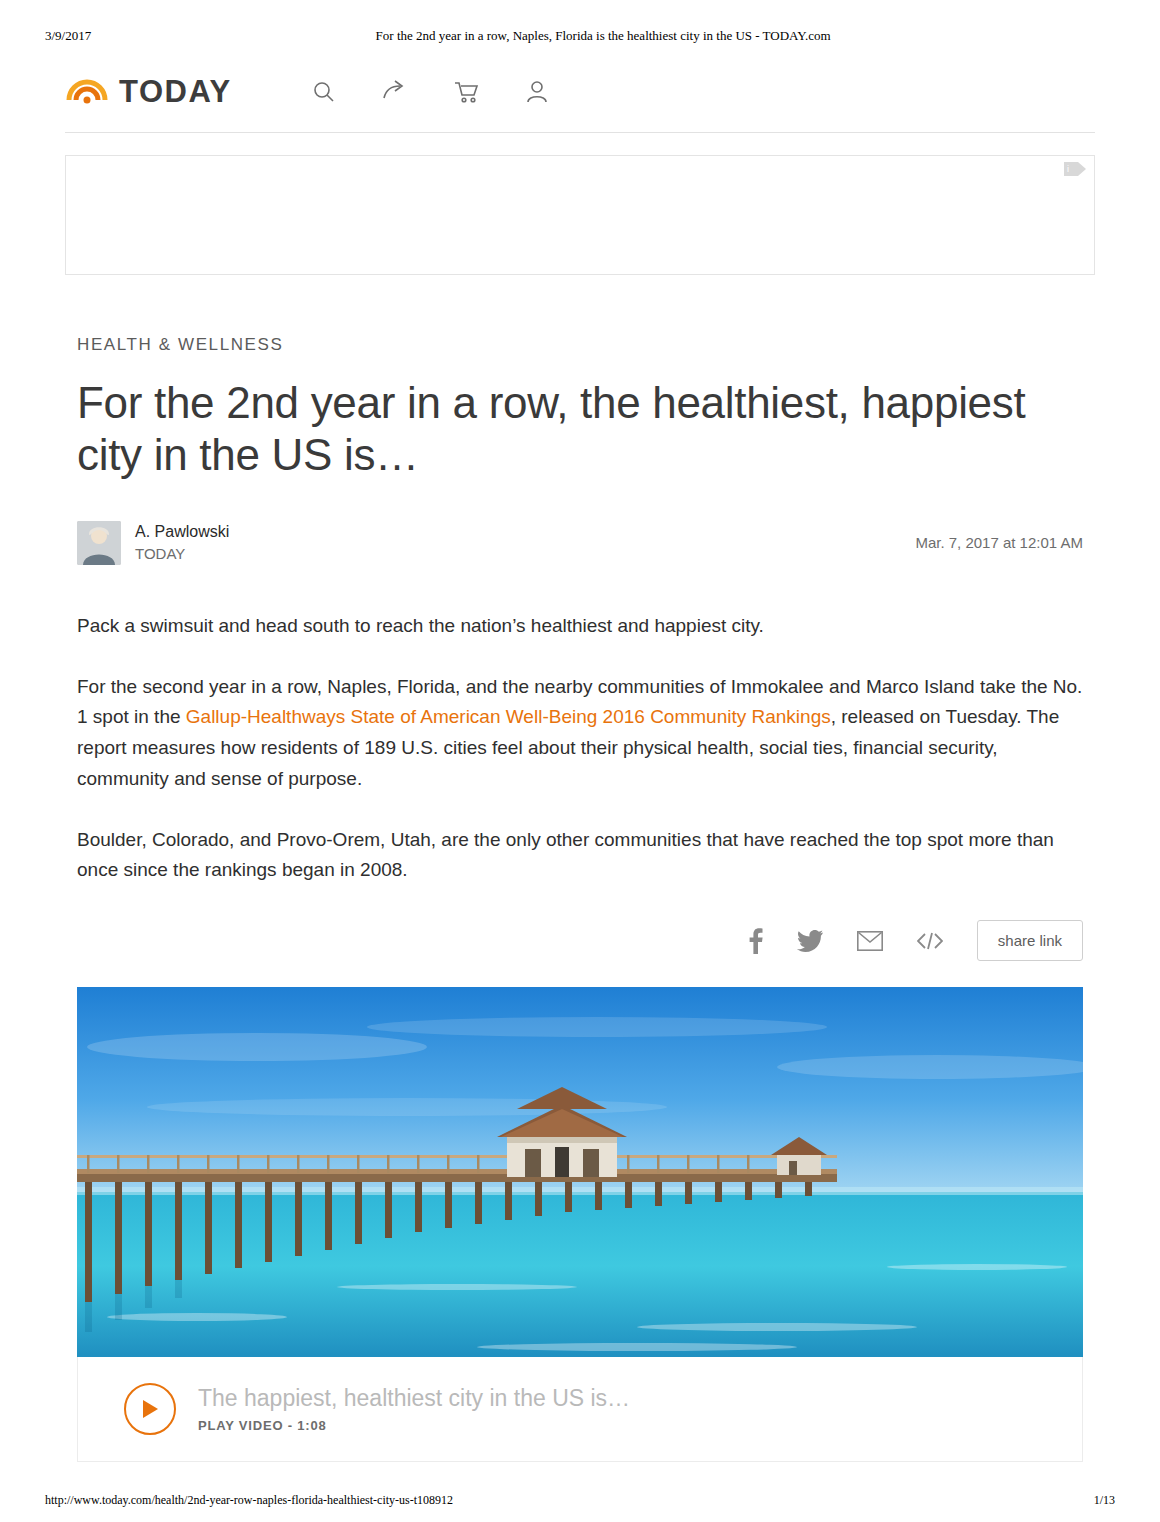3/9/2017
For the 2nd year in a row, Naples, Florida is the healthiest city in the US - TODAY.com
TODAY
i
HEALTH & WELLNESS
For the 2nd year in a row, the healthiest, happiest
city in the US is…
A. Pawlowski
TODAY
Mar. 7, 2017 at 12:01 AM
Pack a swimsuit and head south to reach the nation’s healthiest and happiest city.
For the second year in a row, Naples, Florida, and the nearby communities of Immokalee and Marco Island take the No. 1 spot in the Gallup-Healthways State of American Well-Being 2016 Community Rankings, released on Tuesday. The report measures how residents of 189 U.S. cities feel about their physical health, social ties, financial security, community and sense of purpose.
Boulder, Colorado, and Provo-Orem, Utah, are the only other communities that have reached the top spot more than once since the rankings began in 2008.
share link
The happiest, healthiest city in the US is…
PLAY VIDEO - 1:08
http://www.today.com/health/2nd-year-row-naples-florida-healthiest-city-us-t108912
1/13